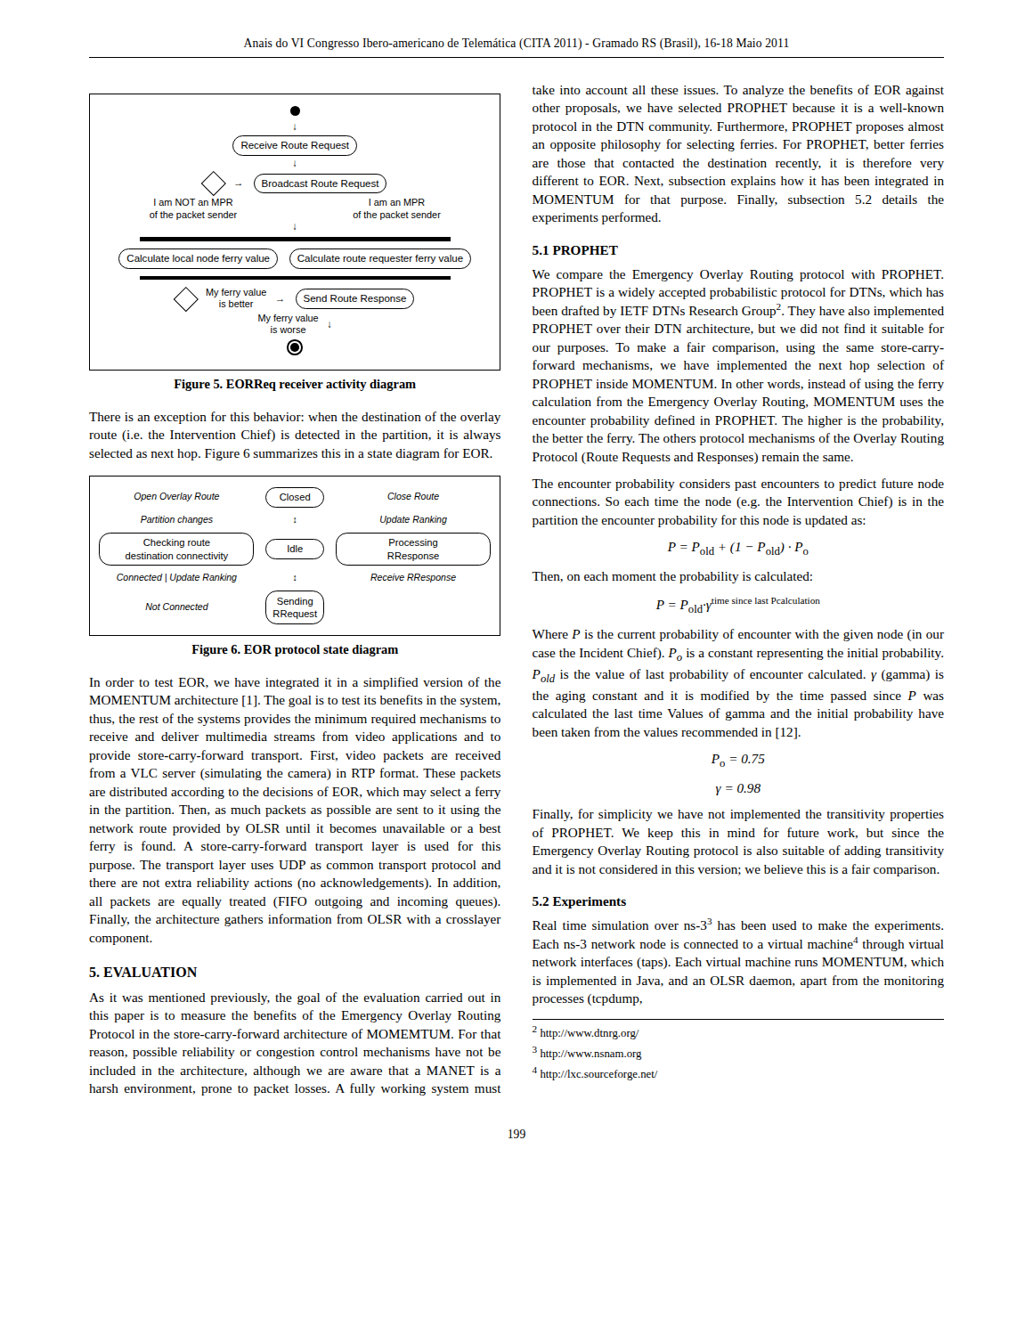Anais do VI Congresso Ibero-americano de Telemática (CITA 2011) - Gramado RS (Brasil), 16-18 Maio 2011
↓ Receive Route Request ↓
→ Broadcast Route Request
I am NOT an MPR
of the packet sender I am an MPR
of the packet sender
↓
Calculate local node ferry value Calculate route requester ferry value
My ferry value
is better → Send Route Response
My ferry value
is worse ↓
Figure 5. EORReq receiver activity diagram
There is an exception for this behavior: when the destination of the overlay route (i.e. the Intervention Chief) is detected in the partition, it is always selected as next hop. Figure 6 summarizes this in a state diagram for EOR.
Open Overlay Route Closed Close Route Partition changes ↕ Update Ranking Checking route
destination connectivity Idle Processing
RResponse Connected | Update Ranking ↕ Receive RResponse Not Connected Sending
RRequest
Figure 6. EOR protocol state diagram
In order to test EOR, we have integrated it in a simplified version of the MOMENTUM architecture [1]. The goal is to test its benefits in the system, thus, the rest of the systems provides the minimum required mechanisms to receive and deliver multimedia streams from video applications and to provide store-carry-forward transport. First, video packets are received from a VLC server (simulating the camera) in RTP format. These packets are distributed according to the decisions of EOR, which may select a ferry in the partition. Then, as much packets as possible are sent to it using the network route provided by OLSR until it becomes unavailable or a best ferry is found. A store-carry-forward transport layer is used for this purpose. The transport layer uses UDP as common transport protocol and there are not extra reliability actions (no acknowledgements). In addition, all packets are equally treated (FIFO outgoing and incoming queues). Finally, the architecture gathers information from OLSR with a crosslayer component.
5. EVALUATION
As it was mentioned previously, the goal of the evaluation carried out in this paper is to measure the benefits of the Emergency Overlay Routing Protocol in the store-carry-forward architecture of MOMEMTUM. For that reason, possible reliability or congestion control mechanisms have not be included in the architecture, although we are aware that a MANET is a harsh environment, prone to packet losses. A fully working system must take into account all these issues. To analyze the benefits of EOR against other proposals, we have selected PROPHET because it is a well-known protocol in the DTN community. Furthermore, PROPHET proposes almost an opposite philosophy for selecting ferries. For PROPHET, better ferries are those that contacted the destination recently, it is therefore very different to EOR. Next, subsection explains how it has been integrated in MOMENTUM for that purpose. Finally, subsection 5.2 details the experiments performed.
5.1 PROPHET
We compare the Emergency Overlay Routing protocol with PROPHET. PROPHET is a widely accepted probabilistic protocol for DTNs, which has been drafted by IETF DTNs Research Group2. They have also implemented PROPHET over their DTN architecture, but we did not find it suitable for our purposes. To make a fair comparison, using the same store-carry-forward mechanisms, we have implemented the next hop selection of PROPHET inside MOMENTUM. In other words, instead of using the ferry calculation from the Emergency Overlay Routing, MOMENTUM uses the encounter probability defined in PROPHET. The higher is the probability, the better the ferry. The others protocol mechanisms of the Overlay Routing Protocol (Route Requests and Responses) remain the same.
The encounter probability considers past encounters to predict future node connections. So each time the node (e.g. the Intervention Chief) is in the partition the encounter probability for this node is updated as:
P = Pold + (1 − Pold) · Po
Then, on each moment the probability is calculated:
P = Pold·γtime since last Pcalculation
Where P is the current probability of encounter with the given node (in our case the Incident Chief). Po is a constant representing the initial probability. Pold is the value of last probability of encounter calculated. γ (gamma) is the aging constant and it is modified by the time passed since P was calculated the last time Values of gamma and the initial probability have been taken from the values recommended in [12].
Po = 0.75
γ = 0.98
Finally, for simplicity we have not implemented the transitivity properties of PROPHET. We keep this in mind for future work, but since the Emergency Overlay Routing protocol is also suitable of adding transitivity and it is not considered in this version; we believe this is a fair comparison.
5.2 Experiments
Real time simulation over ns-33 has been used to make the experiments. Each ns-3 network node is connected to a virtual machine4 through virtual network interfaces (taps). Each virtual machine runs MOMENTUM, which is implemented in Java, and an OLSR daemon, apart from the monitoring processes (tcpdump,
2 http://www.dtnrg.org/
3 http://www.nsnam.org
4 http://lxc.sourceforge.net/
199